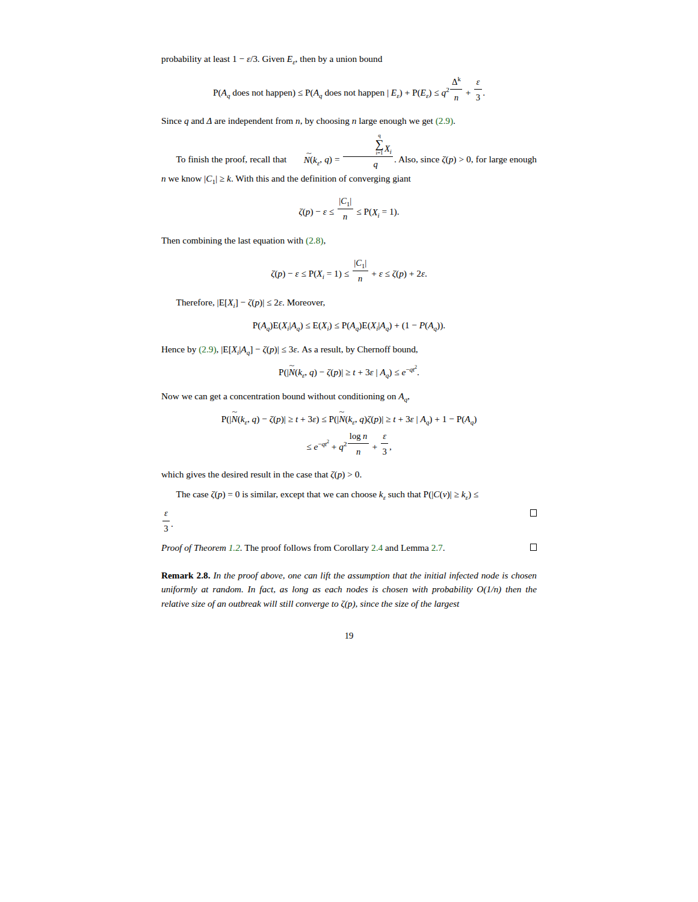probability at least 1 − ε/3. Given Eε, then by a union bound
P(Aq does not happen) ≤ P(Aq does not happen | Eε) + P(Eε) ≤ q2Δk n + ε 3.
Since q and Δ are independent from n, by choosing n large enough we get (2.9).
To finish the proof, recall that N(kε, q) = q∑i=1 Xi q. Also, since ζ(p) > 0, for large enough n we know |C1| ≥ k. With this and the definition of converging giant
ζ(p) − ε ≤ |C1|n ≤ P(Xi = 1).
Then combining the last equation with (2.8),
ζ(p) − ε ≤ P(Xi = 1) ≤ |C1|n + ε ≤ ζ(p) + 2ε.
Therefore, |E[Xi] − ζ(p)| ≤ 2ε. Moreover,
P(Aq)E(Xi|Aq) ≤ E(Xi) ≤ P(Aq)E(Xi|Aq) + (1 − P(Aq)).
Hence by (2.9), |E[Xi|Aq] − ζ(p)| ≤ 3ε. As a result, by Chernoff bound,
P(|N(kε, q) − ζ(p)| ≥ t + 3ε | Aq) ≤ e−qt2.
Now we can get a concentration bound without conditioning on Aq,
P(|N(kε, q) − ζ(p)| ≥ t + 3ε) ≤ P(|N(kε, q)ζ(p)| ≥ t + 3ε | Aq) + 1 − P(Aq) ≤ e−qt2 + q2log n n + ε 3,
which gives the desired result in the case that ζ(p) > 0.
The case ζ(p) = 0 is similar, except that we can choose kε such that P(|C(v)| ≥ kε) ≤
ε 3.
Proof of Theorem 1.2. The proof follows from Corollary 2.4 and Lemma 2.7.
Remark 2.8. In the proof above, one can lift the assumption that the initial infected node is chosen uniformly at random. In fact, as long as each nodes is chosen with probability O(1/n) then the relative size of an outbreak will still converge to ζ(p), since the size of the largest
19